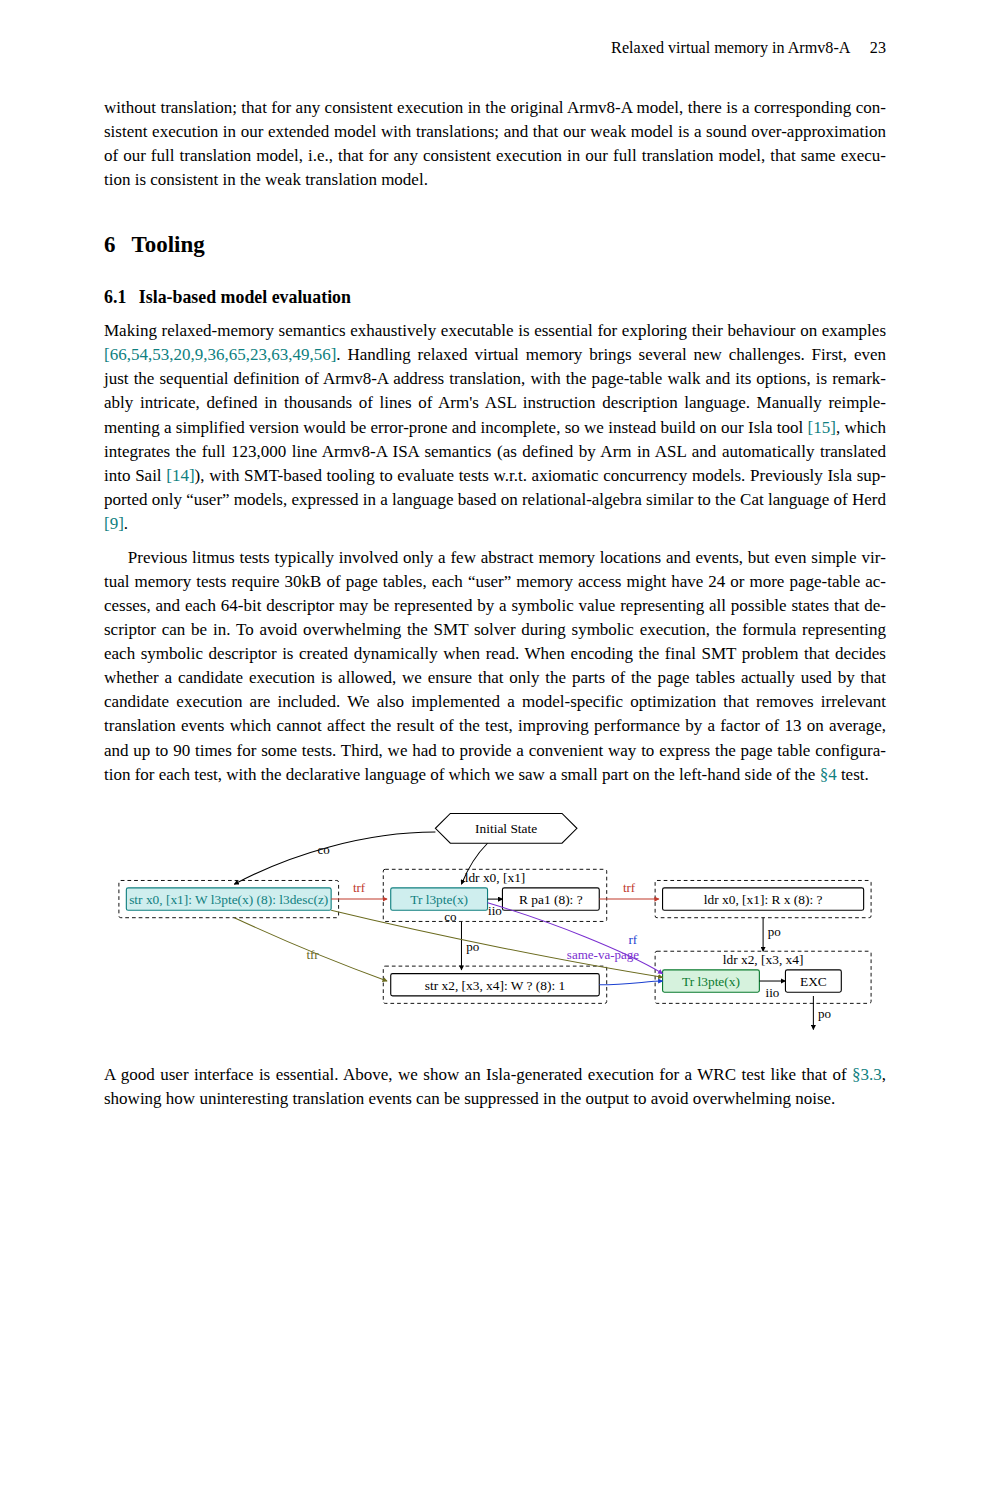Relaxed virtual memory in Armv8-A 23
without translation; that for any consistent execution in the original Armv8-A model, there is a corresponding consistent execution in our extended model with translations; and that our weak model is a sound over-approximation of our full translation model, i.e., that for any consistent execution in our full translation model, that same execution is consistent in the weak translation model.
6 Tooling
6.1 Isla-based model evaluation
Making relaxed-memory semantics exhaustively executable is essential for exploring their behaviour on examples [66,54,53,20,9,36,65,23,63,49,56]. Handling relaxed virtual memory brings several new challenges. First, even just the sequential definition of Armv8-A address translation, with the page-table walk and its options, is remarkably intricate, defined in thousands of lines of Arm's ASL instruction description language. Manually reimplementing a simplified version would be error-prone and incomplete, so we instead build on our Isla tool [15], which integrates the full 123,000 line Armv8-A ISA semantics (as defined by Arm in ASL and automatically translated into Sail [14]), with SMT-based tooling to evaluate tests w.r.t. axiomatic concurrency models. Previously Isla supported only “user” models, expressed in a language based on relational-algebra similar to the Cat language of Herd [9].
Previous litmus tests typically involved only a few abstract memory locations and events, but even simple virtual memory tests require 30kB of page tables, each “user” memory access might have 24 or more page-table accesses, and each 64-bit descriptor may be represented by a symbolic value representing all possible states that descriptor can be in. To avoid overwhelming the SMT solver during symbolic execution, the formula representing each symbolic descriptor is created dynamically when read. When encoding the final SMT problem that decides whether a candidate execution is allowed, we ensure that only the parts of the page tables actually used by that candidate execution are included. We also implemented a model-specific optimization that removes irrelevant translation events which cannot affect the result of the test, improving performance by a factor of 13 on average, and up to 90 times for some tests. Third, we had to provide a convenient way to express the page table configuration for each test, with the declarative language of which we saw a small part on the left-hand side of the §4 test.
Isla-generated execution for a WRC test A graph with an Initial State hexagon at top, three dashed thread boxes containing instruction events, and labelled edges co, trf, tfr, rf, po, iio, same-va-page. Initial State str x0, [x1]: W l3pte(x) (8): l3desc(z) ldr x0, [x1] Tr l3pte(x) R pa1 (8): ? iio ldr x0, [x1]: R x (8): ? str x2, [x3, x4]: W ? (8): 1 ldr x2, [x3, x4] Tr l3pte(x) EXC iio co co trf trf tfr po po po rf same-va-page
A good user interface is essential. Above, we show an Isla-generated execution for a WRC test like that of §3.3, showing how uninteresting translation events can be suppressed in the output to avoid overwhelming noise.